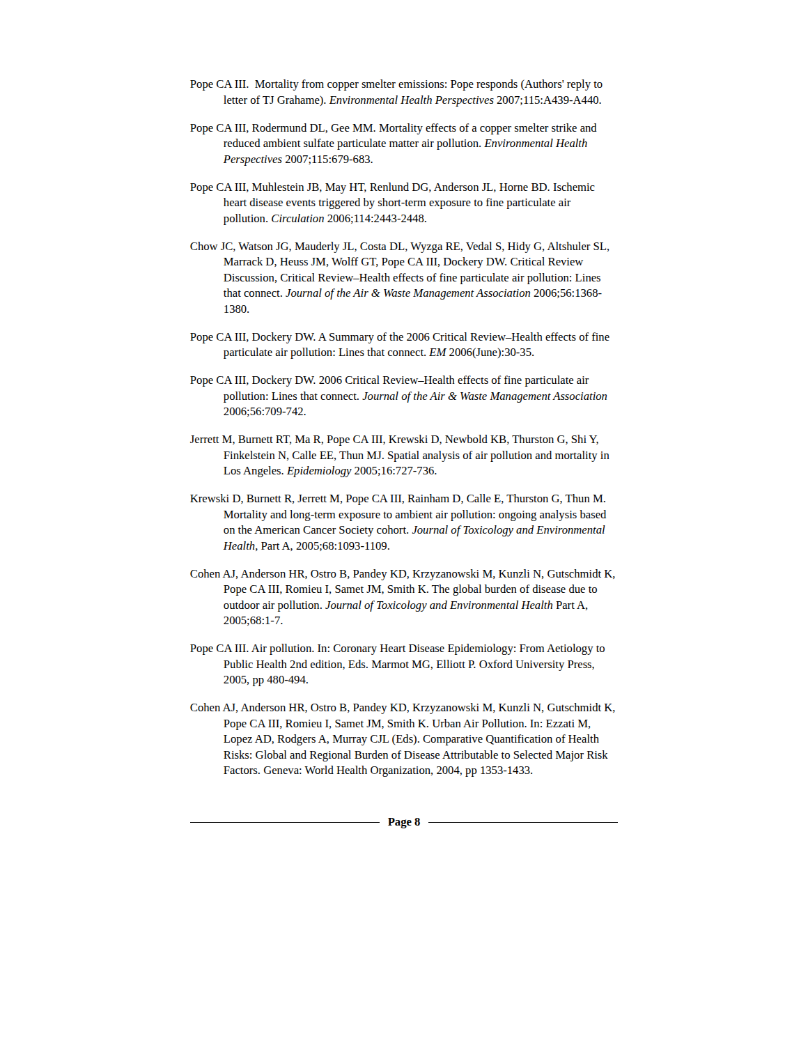Pope CA III. Mortality from copper smelter emissions: Pope responds (Authors' reply to letter of TJ Grahame). Environmental Health Perspectives 2007;115:A439-A440.
Pope CA III, Rodermund DL, Gee MM. Mortality effects of a copper smelter strike and reduced ambient sulfate particulate matter air pollution. Environmental Health Perspectives 2007;115:679-683.
Pope CA III, Muhlestein JB, May HT, Renlund DG, Anderson JL, Horne BD. Ischemic heart disease events triggered by short-term exposure to fine particulate air pollution. Circulation 2006;114:2443-2448.
Chow JC, Watson JG, Mauderly JL, Costa DL, Wyzga RE, Vedal S, Hidy G, Altshuler SL, Marrack D, Heuss JM, Wolff GT, Pope CA III, Dockery DW. Critical Review Discussion, Critical Review–Health effects of fine particulate air pollution: Lines that connect. Journal of the Air & Waste Management Association 2006;56:1368-1380.
Pope CA III, Dockery DW. A Summary of the 2006 Critical Review–Health effects of fine particulate air pollution: Lines that connect. EM 2006(June):30-35.
Pope CA III, Dockery DW. 2006 Critical Review–Health effects of fine particulate air pollution: Lines that connect. Journal of the Air & Waste Management Association 2006;56:709-742.
Jerrett M, Burnett RT, Ma R, Pope CA III, Krewski D, Newbold KB, Thurston G, Shi Y, Finkelstein N, Calle EE, Thun MJ. Spatial analysis of air pollution and mortality in Los Angeles. Epidemiology 2005;16:727-736.
Krewski D, Burnett R, Jerrett M, Pope CA III, Rainham D, Calle E, Thurston G, Thun M. Mortality and long-term exposure to ambient air pollution: ongoing analysis based on the American Cancer Society cohort. Journal of Toxicology and Environmental Health, Part A, 2005;68:1093-1109.
Cohen AJ, Anderson HR, Ostro B, Pandey KD, Krzyzanowski M, Kunzli N, Gutschmidt K, Pope CA III, Romieu I, Samet JM, Smith K. The global burden of disease due to outdoor air pollution. Journal of Toxicology and Environmental Health Part A, 2005;68:1-7.
Pope CA III. Air pollution. In: Coronary Heart Disease Epidemiology: From Aetiology to Public Health 2nd edition, Eds. Marmot MG, Elliott P. Oxford University Press, 2005, pp 480-494.
Cohen AJ, Anderson HR, Ostro B, Pandey KD, Krzyzanowski M, Kunzli N, Gutschmidt K, Pope CA III, Romieu I, Samet JM, Smith K. Urban Air Pollution. In: Ezzati M, Lopez AD, Rodgers A, Murray CJL (Eds). Comparative Quantification of Health Risks: Global and Regional Burden of Disease Attributable to Selected Major Risk Factors. Geneva: World Health Organization, 2004, pp 1353-1433.
Page 8